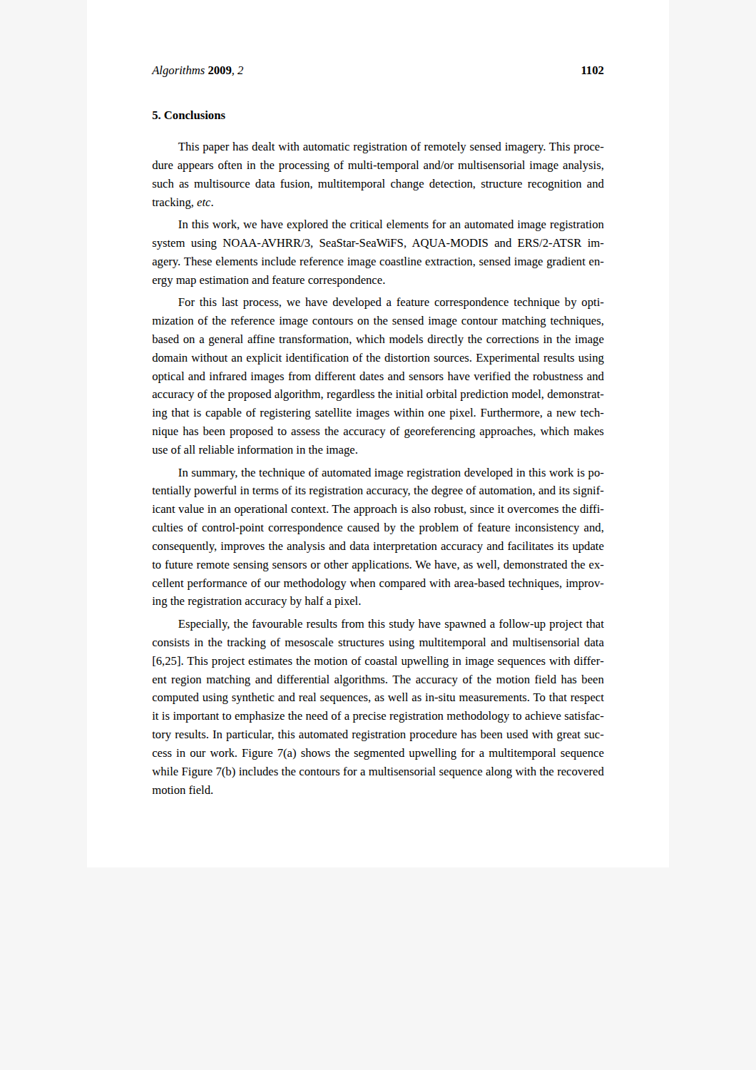Algorithms 2009, 2
1102
5. Conclusions
This paper has dealt with automatic registration of remotely sensed imagery. This procedure appears often in the processing of multi-temporal and/or multisensorial image analysis, such as multisource data fusion, multitemporal change detection, structure recognition and tracking, etc.
In this work, we have explored the critical elements for an automated image registration system using NOAA-AVHRR/3, SeaStar-SeaWiFS, AQUA-MODIS and ERS/2-ATSR imagery. These elements include reference image coastline extraction, sensed image gradient energy map estimation and feature correspondence.
For this last process, we have developed a feature correspondence technique by optimization of the reference image contours on the sensed image contour matching techniques, based on a general affine transformation, which models directly the corrections in the image domain without an explicit identification of the distortion sources. Experimental results using optical and infrared images from different dates and sensors have verified the robustness and accuracy of the proposed algorithm, regardless the initial orbital prediction model, demonstrating that is capable of registering satellite images within one pixel. Furthermore, a new technique has been proposed to assess the accuracy of georeferencing approaches, which makes use of all reliable information in the image.
In summary, the technique of automated image registration developed in this work is potentially powerful in terms of its registration accuracy, the degree of automation, and its significant value in an operational context. The approach is also robust, since it overcomes the difficulties of control-point correspondence caused by the problem of feature inconsistency and, consequently, improves the analysis and data interpretation accuracy and facilitates its update to future remote sensing sensors or other applications. We have, as well, demonstrated the excellent performance of our methodology when compared with area-based techniques, improving the registration accuracy by half a pixel.
Especially, the favourable results from this study have spawned a follow-up project that consists in the tracking of mesoscale structures using multitemporal and multisensorial data [6,25]. This project estimates the motion of coastal upwelling in image sequences with different region matching and differential algorithms. The accuracy of the motion field has been computed using synthetic and real sequences, as well as in-situ measurements. To that respect it is important to emphasize the need of a precise registration methodology to achieve satisfactory results. In particular, this automated registration procedure has been used with great success in our work. Figure 7(a) shows the segmented upwelling for a multitemporal sequence while Figure 7(b) includes the contours for a multisensorial sequence along with the recovered motion field.